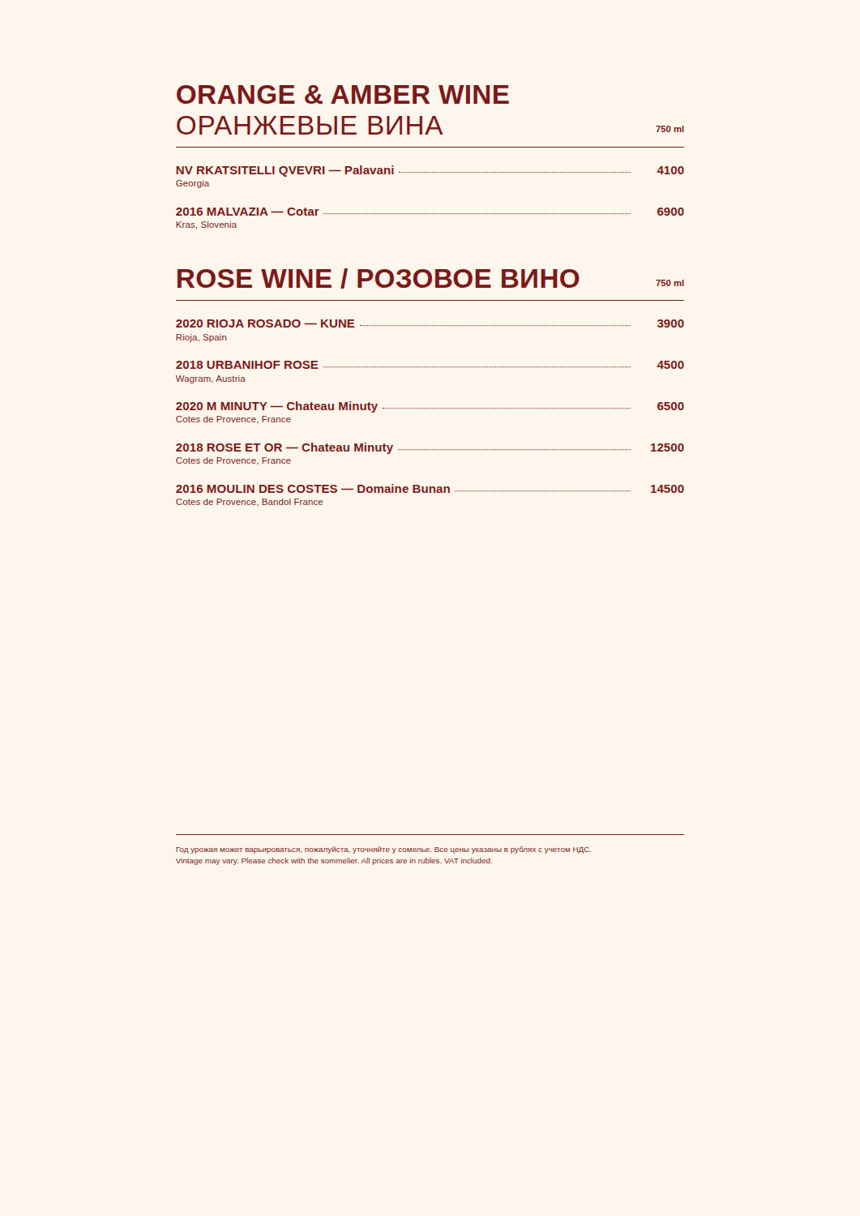ORANGE & AMBER WINEОРАНЖЕВЫЕ ВИНА
750 ml
NV RKATSITELLI QVEVRI — Palavani 4100
Georgia
2016 MALVAZIA — Cotar 6900
Kras, Slovenia
ROSE WINE / РОЗОВОЕ ВИНО
750 ml
2020 RIOJA ROSADO — KUNE 3900
Rioja, Spain
2018 URBANIHOF ROSE 4500
Wagram, Austria
2020 M MINUTY — Chateau Minuty 6500
Cotes de Provence, France
2018 ROSE ET OR — Chateau Minuty 12500
Cotes de Provence, France
2016 MOULIN DES COSTES — Domaine Bunan 14500
Cotes de Provence, Bandol France
Год урожая может варьироваться, пожалуйста, уточняйте у сомелье. Все цены указаны в рублях с учетом НДС.
Vintage may vary. Please check with the sommelier. All prices are in rubles. VAT included.